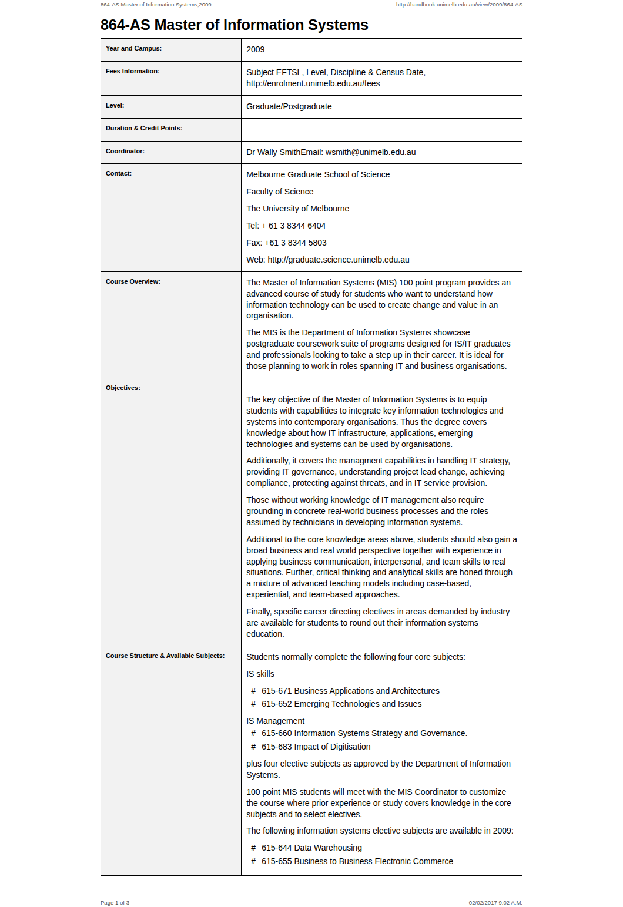864-AS Master of Information Systems,2009
http://handbook.unimelb.edu.au/view/2009/864-AS
864-AS Master of Information Systems
| Year and Campus: | 2009 |
| Fees Information: | Subject EFTSL, Level, Discipline & Census Date, http://enrolment.unimelb.edu.au/fees |
| Level: | Graduate/Postgraduate |
| Duration & Credit Points: | |
| Coordinator: | Dr Wally SmithEmail: wsmith@unimelb.edu.au |
| Contact: | Melbourne Graduate School of Science Faculty of Science The University of Melbourne Tel: + 61 3 8344 6404 Fax: +61 3 8344 5803 Web: http://graduate.science.unimelb.edu.au |
| Course Overview: | The Master of Information Systems (MIS) 100 point program provides an advanced course of study for students who want to understand how information technology can be used to create change and value in an organisation. The MIS is the Department of Information Systems showcase postgraduate coursework suite of programs designed for IS/IT graduates and professionals looking to take a step up in their career. It is ideal for those planning to work in roles spanning IT and business organisations. |
| Objectives: | The key objective of the Master of Information Systems is to equip students with capabilities to integrate key information technologies and systems into contemporary organisations. Thus the degree covers knowledge about how IT infrastructure, applications, emerging technologies and systems can be used by organisations. Additionally, it covers the managment capabilities in handling IT strategy, providing IT governance, understanding project lead change, achieving compliance, protecting against threats, and in IT service provision. Those without working knowledge of IT management also require grounding in concrete real-world business processes and the roles assumed by technicians in developing information systems. Additional to the core knowledge areas above, students should also gain a broad business and real world perspective together with experience in applying business communication, interpersonal, and team skills to real situations. Further, critical thinking and analytical skills are honed through a mixture of advanced teaching models including case-based, experiential, and team-based approaches. Finally, specific career directing electives in areas demanded by industry are available for students to round out their information systems education. |
| Course Structure & Available Subjects: | Students normally complete the following four core subjects: IS skills 615-671 Business Applications and Architectures 615-652 Emerging Technologies and Issues IS Management 615-660 Information Systems Strategy and Governance. 615-683 Impact of Digitisation plus four elective subjects as approved by the Department of Information Systems. 100 point MIS students will meet with the MIS Coordinator to customize the course where prior experience or study covers knowledge in the core subjects and to select electives. The following information systems elective subjects are available in 2009: 615-644 Data Warehousing 615-655 Business to Business Electronic Commerce |
Page 1 of 3
02/02/2017 9:02 A.M.